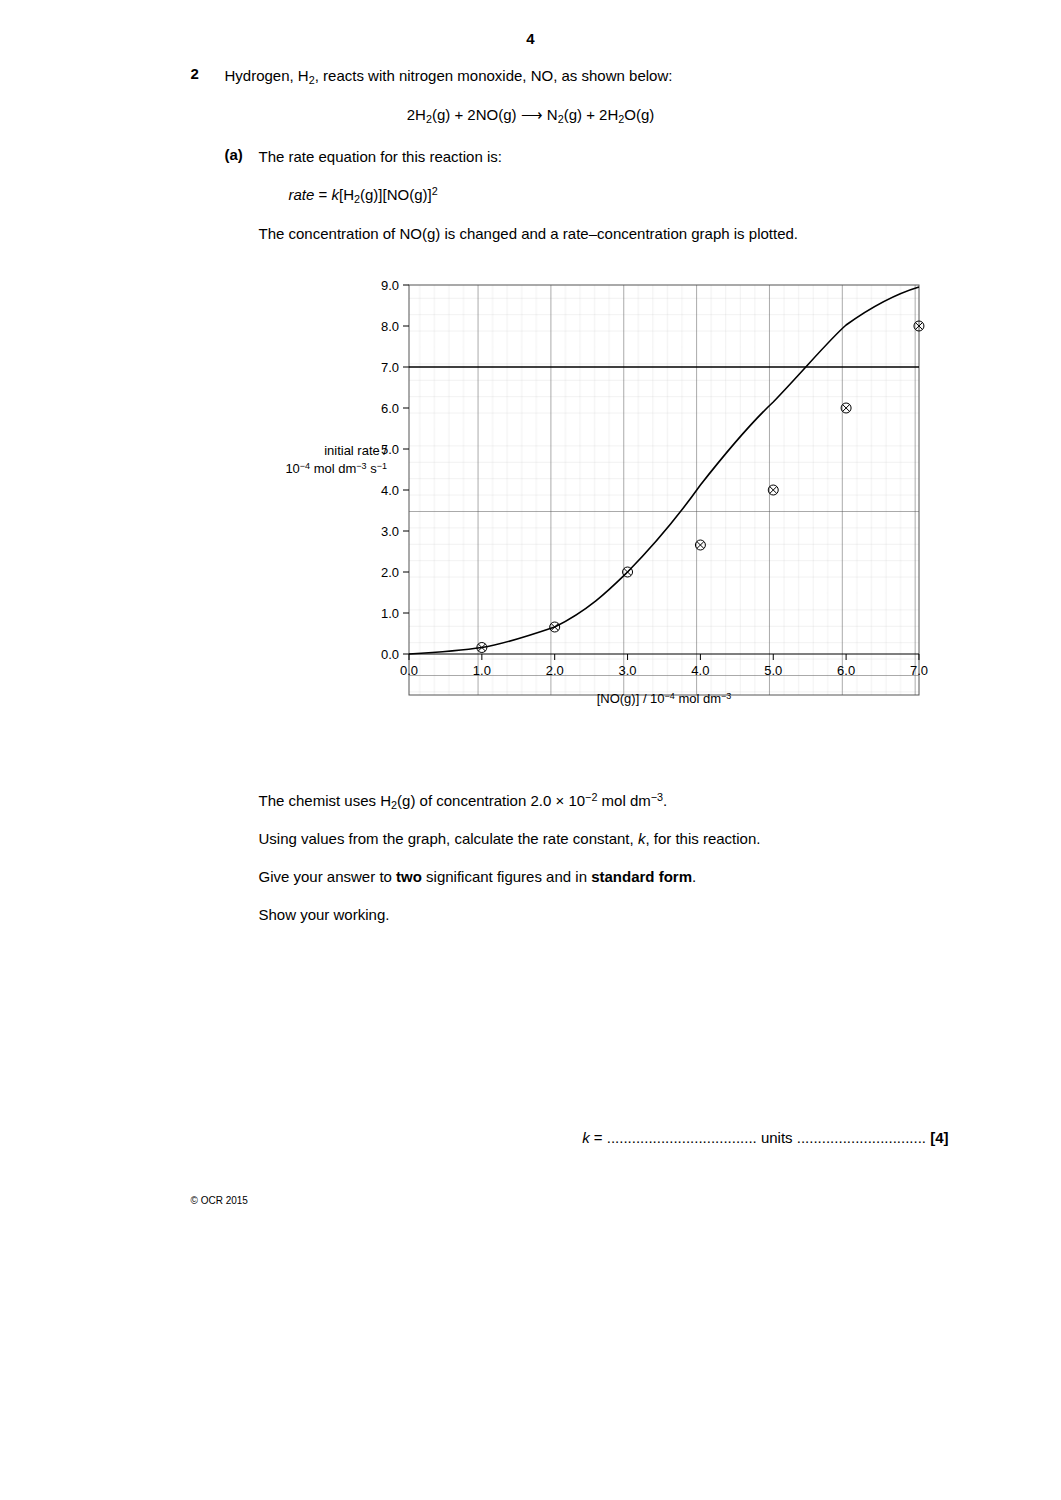4
2
Hydrogen, H2, reacts with nitrogen monoxide, NO, as shown below:
2H2(g) + 2NO(g) ⟶ N2(g) + 2H2O(g)
(a)
The rate equation for this reaction is:
rate = k[H2(g)][NO(g)]2
The concentration of NO(g) is changed and a rate–concentration graph is plotted.
9.0 8.0 7.0 6.0 5.0 4.0 3.0 2.0 1.0 0.0 0.0 1.0 2.0 3.0 4.0 5.0 6.0 7.0 initial rate / 10−4 mol dm−3 s−1 [NO(g)] / 10−4 mol dm−3
The chemist uses H2(g) of concentration 2.0 × 10−2 mol dm−3.
Using values from the graph, calculate the rate constant, k, for this reaction.
Give your answer to two significant figures and in standard form.
Show your working.
k = .................................... units ............................... [4]
© OCR 2015